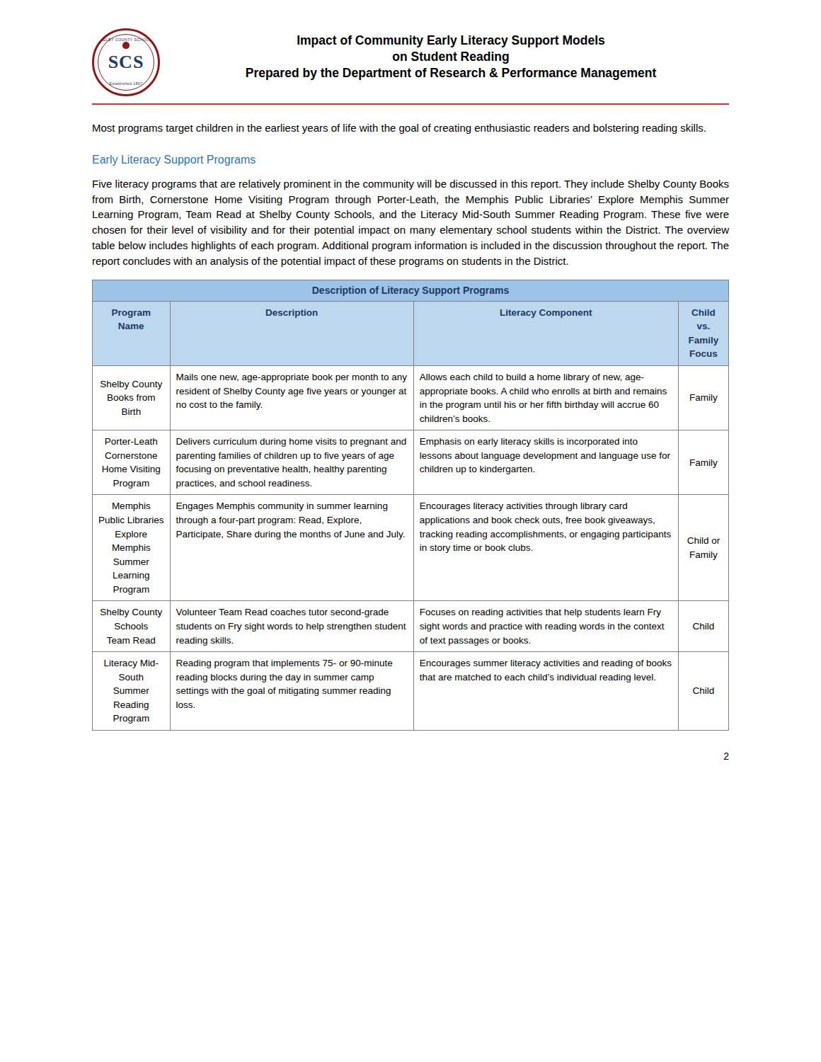SHELBY COUNTY SCHOOLS
SCS
Established 1867
Impact of Community Early Literacy Support Models on Student Reading Prepared by the Department of Research & Performance Management
Most programs target children in the earliest years of life with the goal of creating enthusiastic readers and bolstering reading skills.
Early Literacy Support Programs
Five literacy programs that are relatively prominent in the community will be discussed in this report. They include Shelby County Books from Birth, Cornerstone Home Visiting Program through Porter-Leath, the Memphis Public Libraries’ Explore Memphis Summer Learning Program, Team Read at Shelby County Schools, and the Literacy Mid-South Summer Reading Program. These five were chosen for their level of visibility and for their potential impact on many elementary school students within the District. The overview table below includes highlights of each program. Additional program information is included in the discussion throughout the report. The report concludes with an analysis of the potential impact of these programs on students in the District.
Description of Literacy Support Programs
| Program Name | Description | Literacy Component | Child vs. Family Focus |
| --- | --- | --- | --- |
| Shelby County Books from Birth | Mails one new, age-appropriate book per month to any resident of Shelby County age five years or younger at no cost to the family. | Allows each child to build a home library of new, age-appropriate books. A child who enrolls at birth and remains in the program until his or her fifth birthday will accrue 60 children’s books. | Family |
| Porter-Leath Cornerstone Home Visiting Program | Delivers curriculum during home visits to pregnant and parenting families of children up to five years of age focusing on preventative health, healthy parenting practices, and school readiness. | Emphasis on early literacy skills is incorporated into lessons about language development and language use for children up to kindergarten. | Family |
| Memphis Public Libraries Explore Memphis Summer Learning Program | Engages Memphis community in summer learning through a four-part program: Read, Explore, Participate, Share during the months of June and July. | Encourages literacy activities through library card applications and book check outs, free book giveaways, tracking reading accomplishments, or engaging participants in story time or book clubs. | Child or Family |
| Shelby County Schools Team Read | Volunteer Team Read coaches tutor second-grade students on Fry sight words to help strengthen student reading skills. | Focuses on reading activities that help students learn Fry sight words and practice with reading words in the context of text passages or books. | Child |
| Literacy Mid-South Summer Reading Program | Reading program that implements 75- or 90-minute reading blocks during the day in summer camp settings with the goal of mitigating summer reading loss. | Encourages summer literacy activities and reading of books that are matched to each child’s individual reading level. | Child |
2